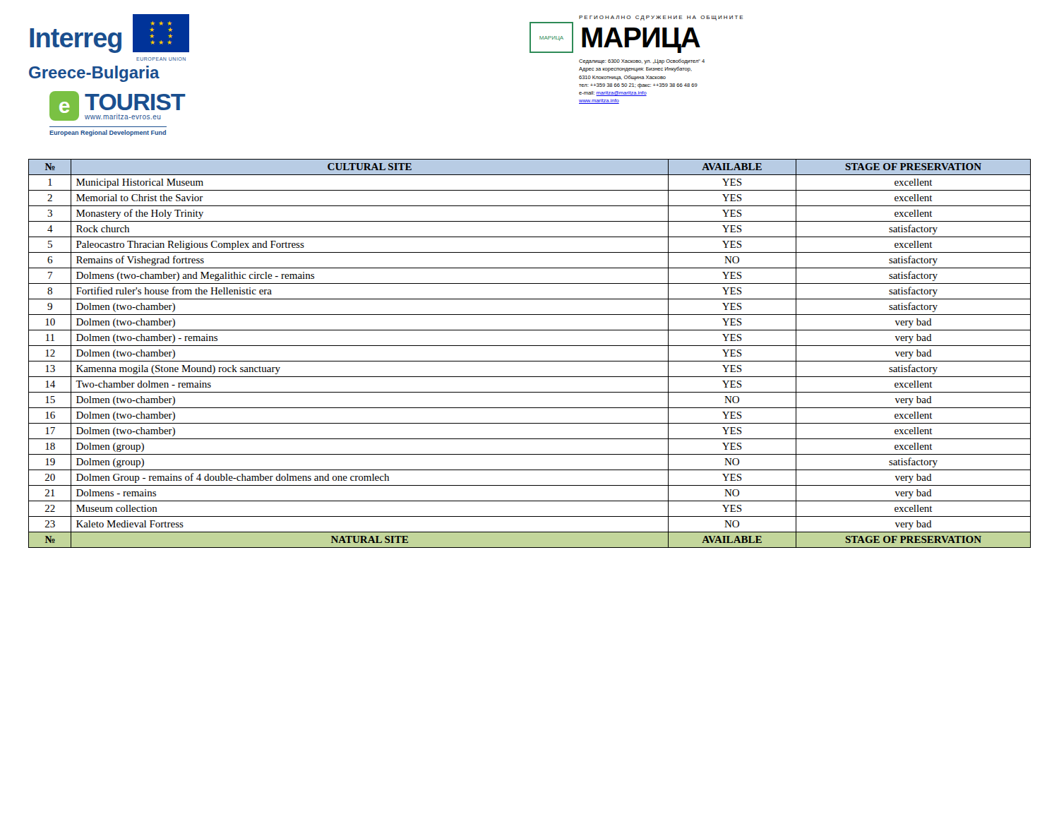Interreg
★ ★ ★
★ ★
★ ★
★ ★ ★
EUROPEAN UNION
Greece-Bulgaria
TOURIST
www.maritza-evros.eu
European Regional Development Fund
РЕГИОНАЛНО СДРУЖЕНИЕ НА ОБЩИНИТЕ
МАРИЦА
МАРИЦА
Седалище: 6300 Хасково, ул. „Цар Освободител“ 4
Адрес за кореспонденция: Бизнес Инкубатор,
6310 Клокотница, Община Хасково
тел: ++359 38 66 50 21; факс: ++359 38 66 48 69
e-mail: maritza@maritza.info
www.maritza.info
| № | CULTURAL SITE | AVAILABLE | STAGE OF PRESERVATION |
| --- | --- | --- | --- |
| 1 | Municipal Historical Museum | YES | excellent |
| 2 | Memorial to Christ the Savior | YES | excellent |
| 3 | Monastery of the Holy Trinity | YES | excellent |
| 4 | Rock church | YES | satisfactory |
| 5 | Paleocastro Thracian Religious Complex and Fortress | YES | excellent |
| 6 | Remains of Vishegrad fortress | NO | satisfactory |
| 7 | Dolmens (two-chamber) and Megalithic circle - remains | YES | satisfactory |
| 8 | Fortified ruler's house from the Hellenistic era | YES | satisfactory |
| 9 | Dolmen (two-chamber) | YES | satisfactory |
| 10 | Dolmen (two-chamber) | YES | very bad |
| 11 | Dolmen (two-chamber) - remains | YES | very bad |
| 12 | Dolmen (two-chamber) | YES | very bad |
| 13 | Kamenna mogila (Stone Mound) rock sanctuary | YES | satisfactory |
| 14 | Two-chamber dolmen - remains | YES | excellent |
| 15 | Dolmen (two-chamber) | NO | very bad |
| 16 | Dolmen (two-chamber) | YES | excellent |
| 17 | Dolmen (two-chamber) | YES | excellent |
| 18 | Dolmen (group) | YES | excellent |
| 19 | Dolmen (group) | NO | satisfactory |
| 20 | Dolmen Group - remains of 4 double-chamber dolmens and one cromlech | YES | very bad |
| 21 | Dolmens - remains | NO | very bad |
| 22 | Museum collection | YES | excellent |
| 23 | Kaleto Medieval Fortress | NO | very bad |
| № | NATURAL SITE | AVAILABLE | STAGE OF PRESERVATION |